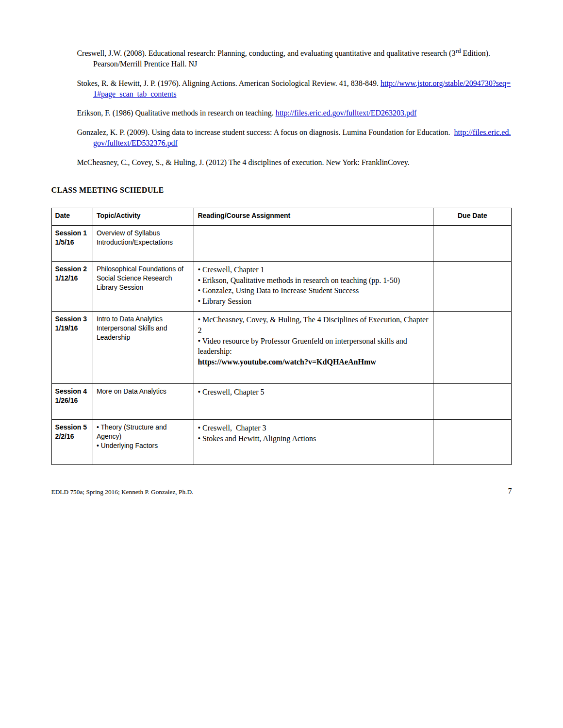Creswell, J.W. (2008). Educational research: Planning, conducting, and evaluating quantitative and qualitative research (3rd Edition). Pearson/Merrill Prentice Hall. NJ
Stokes, R. & Hewitt, J. P. (1976). Aligning Actions. American Sociological Review. 41, 838-849. http://www.jstor.org/stable/2094730?seq=1#page_scan_tab_contents
Erikson, F. (1986) Qualitative methods in research on teaching. http://files.eric.ed.gov/fulltext/ED263203.pdf
Gonzalez, K. P. (2009). Using data to increase student success: A focus on diagnosis. Lumina Foundation for Education. http://files.eric.ed.gov/fulltext/ED532376.pdf
McCheasney, C., Covey, S., & Huling, J. (2012) The 4 disciplines of execution. New York: FranklinCovey.
CLASS MEETING SCHEDULE
| Date | Topic/Activity | Reading/Course Assignment | Due Date |
| --- | --- | --- | --- |
| Session 1 1/5/16 | Overview of Syllabus Introduction/Expectations | | |
| Session 2 1/12/16 | Philosophical Foundations of Social Science Research Library Session | • Creswell, Chapter 1 • Erikson, Qualitative methods in research on teaching (pp. 1-50) • Gonzalez, Using Data to Increase Student Success • Library Session | |
| Session 3 1/19/16 | Intro to Data Analytics Interpersonal Skills and Leadership | • McCheasney, Covey, & Huling, The 4 Disciplines of Execution, Chapter 2 • Video resource by Professor Gruenfeld on interpersonal skills and leadership: https://www.youtube.com/watch?v=KdQHAeAnHmw | |
| Session 4 1/26/16 | More on Data Analytics | • Creswell, Chapter 5 | |
| Session 5 2/2/16 | • Theory (Structure and Agency) • Underlying Factors | • Creswell, Chapter 3 • Stokes and Hewitt, Aligning Actions | |
EDLD 750a; Spring 2016; Kenneth P. Gonzalez, Ph.D. 7